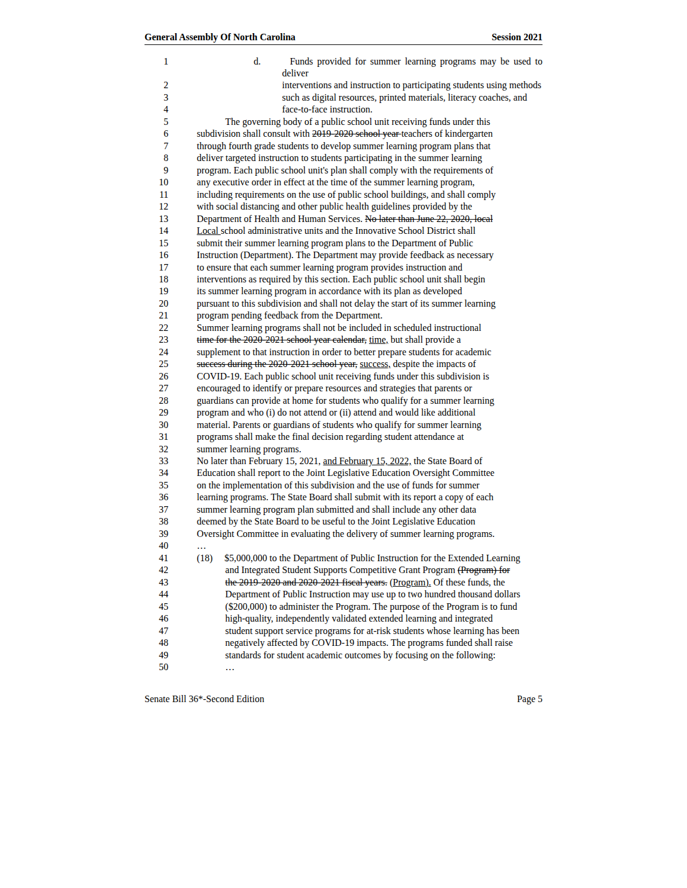General Assembly Of North Carolina
Session 2021
| 1 | d. Funds provided for summer learning programs may be used to deliver |
| 2 | interventions and instruction to participating students using methods |
| 3 | such as digital resources, printed materials, literacy coaches, and |
| 4 | face-to-face instruction. |
| 5 | The governing body of a public school unit receiving funds under this |
| 6 | subdivision shall consult with 2019-2020 school year teachers of kindergarten |
| 7 | through fourth grade students to develop summer learning program plans that |
| 8 | deliver targeted instruction to students participating in the summer learning |
| 9 | program. Each public school unit's plan shall comply with the requirements of |
| 10 | any executive order in effect at the time of the summer learning program, |
| 11 | including requirements on the use of public school buildings, and shall comply |
| 12 | with social distancing and other public health guidelines provided by the |
| 13 | Department of Health and Human Services. No later than June 22, 2020, local |
| 14 | Local school administrative units and the Innovative School District shall |
| 15 | submit their summer learning program plans to the Department of Public |
| 16 | Instruction (Department). The Department may provide feedback as necessary |
| 17 | to ensure that each summer learning program provides instruction and |
| 18 | interventions as required by this section. Each public school unit shall begin |
| 19 | its summer learning program in accordance with its plan as developed |
| 20 | pursuant to this subdivision and shall not delay the start of its summer learning |
| 21 | program pending feedback from the Department. |
| 22 | Summer learning programs shall not be included in scheduled instructional |
| 23 | time for the 2020-2021 school year calendar, time, but shall provide a |
| 24 | supplement to that instruction in order to better prepare students for academic |
| 25 | success during the 2020-2021 school year, success, despite the impacts of |
| 26 | COVID-19. Each public school unit receiving funds under this subdivision is |
| 27 | encouraged to identify or prepare resources and strategies that parents or |
| 28 | guardians can provide at home for students who qualify for a summer learning |
| 29 | program and who (i) do not attend or (ii) attend and would like additional |
| 30 | material. Parents or guardians of students who qualify for summer learning |
| 31 | programs shall make the final decision regarding student attendance at |
| 32 | summer learning programs. |
| 33 | No later than February 15, 2021, and February 15, 2022, the State Board of |
| 34 | Education shall report to the Joint Legislative Education Oversight Committee |
| 35 | on the implementation of this subdivision and the use of funds for summer |
| 36 | learning programs. The State Board shall submit with its report a copy of each |
| 37 | summer learning program plan submitted and shall include any other data |
| 38 | deemed by the State Board to be useful to the Joint Legislative Education |
| 39 | Oversight Committee in evaluating the delivery of summer learning programs. |
| 40 | … |
| 41 | (18) $5,000,000 to the Department of Public Instruction for the Extended Learning |
| 42 | and Integrated Student Supports Competitive Grant Program (Program) for |
| 43 | the 2019-2020 and 2020-2021 fiscal years. (Program). Of these funds, the |
| 44 | Department of Public Instruction may use up to two hundred thousand dollars |
| 45 | ($200,000) to administer the Program. The purpose of the Program is to fund |
| 46 | high-quality, independently validated extended learning and integrated |
| 47 | student support service programs for at-risk students whose learning has been |
| 48 | negatively affected by COVID-19 impacts. The programs funded shall raise |
| 49 | standards for student academic outcomes by focusing on the following: |
| 50 | … |
Senate Bill 36*-Second Edition
Page 5